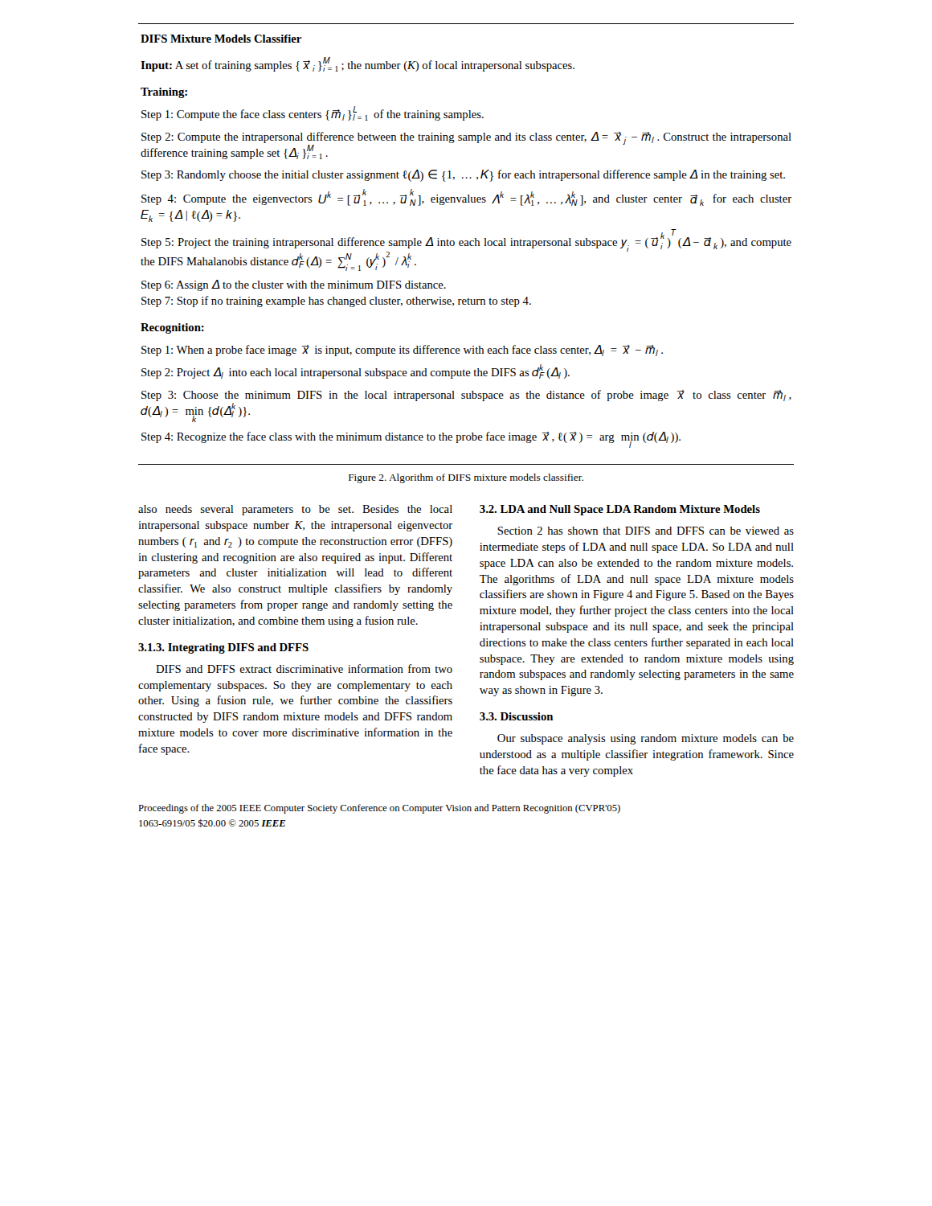DIFS Mixture Models Classifier
Input: A set of training samples {x→i}i=1M; the number (K) of local intrapersonal subspaces.
Training:
Step 1: Compute the face class centers {m→l}l=1L of the training samples.
Step 2: Compute the intrapersonal difference between the training sample and its class center, Δ=x→j−m→l. Construct the intrapersonal difference training sample set {Δi}i=1M.
Step 3: Randomly choose the initial cluster assignment ℓ(Δ)∈{1,…,K} for each intrapersonal difference sample Δ in the training set.
Step 4: Compute the eigenvectors Uk=[u→1k,…,u→Nk], eigenvalues Λk=[λ1k,…,λNk], and cluster center α→k for each cluster Ek={Δ|ℓ(Δ)=k}.
Step 5: Project the training intrapersonal difference sample Δ into each local intrapersonal subspace yi=(u→ik)T(Δ−α→k), and compute the DIFS Mahalanobis distance dFk(Δ)=∑i=1N(yik)2/λik.
Step 6: Assign Δ to the cluster with the minimum DIFS distance.
Step 7: Stop if no training example has changed cluster, otherwise, return to step 4.
Recognition:
Step 1: When a probe face image x→ is input, compute its difference with each face class center, Δl=x→−m→l.
Step 2: Project Δl into each local intrapersonal subspace and compute the DIFS as dFk(Δl).
Step 3: Choose the minimum DIFS in the local intrapersonal subspace as the distance of probe image x→ to class center m→l, d(Δl)=mink{d(Δlk)}.
Step 4: Recognize the face class with the minimum distance to the probe face image x→, ℓ(x→)=argminl(d(Δl)).
Figure 2. Algorithm of DIFS mixture models classifier.
also needs several parameters to be set. Besides the local intrapersonal subspace number K, the intrapersonal eigenvector numbers ( r1 and r2 ) to compute the reconstruction error (DFFS) in clustering and recognition are also required as input. Different parameters and cluster initialization will lead to different classifier. We also construct multiple classifiers by randomly selecting parameters from proper range and randomly setting the cluster initialization, and combine them using a fusion rule.
3.1.3. Integrating DIFS and DFFS
DIFS and DFFS extract discriminative information from two complementary subspaces. So they are complementary to each other. Using a fusion rule, we further combine the classifiers constructed by DIFS random mixture models and DFFS random mixture models to cover more discriminative information in the face space.
3.2. LDA and Null Space LDA Random Mixture Models
Section 2 has shown that DIFS and DFFS can be viewed as intermediate steps of LDA and null space LDA. So LDA and null space LDA can also be extended to the random mixture models. The algorithms of LDA and null space LDA mixture models classifiers are shown in Figure 4 and Figure 5. Based on the Bayes mixture model, they further project the class centers into the local intrapersonal subspace and its null space, and seek the principal directions to make the class centers further separated in each local subspace. They are extended to random mixture models using random subspaces and randomly selecting parameters in the same way as shown in Figure 3.
3.3. Discussion
Our subspace analysis using random mixture models can be understood as a multiple classifier integration framework. Since the face data has a very complex
Proceedings of the 2005 IEEE Computer Society Conference on Computer Vision and Pattern Recognition (CVPR'05)
1063-6919/05 $20.00 © 2005 IEEE